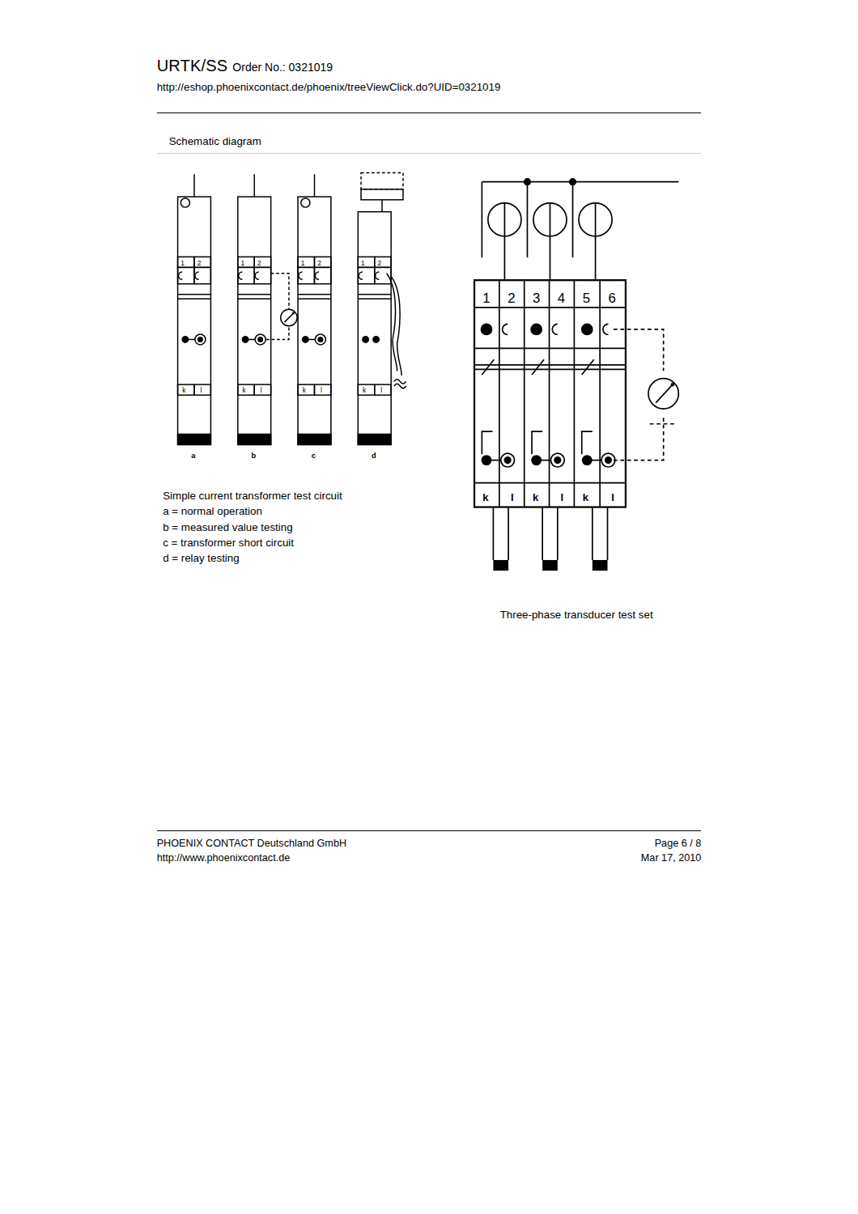URTK/SS Order No.: 0321019
http://eshop.phoenixcontact.de/phoenix/treeViewClick.do?UID=0321019
Schematic diagram
1 2 k l a 1 2 k l b 1 2 k l c 1 2 k l d
Simple current transformer test circuit
a = normal operation
b = measured value testing
c = transformer short circuit
d = relay testing
1 2 3 4 5 6 k l k l k l
Three-phase transducer test set
PHOENIX CONTACT Deutschland GmbH
http://www.phoenixcontact.de
Page 6 / 8
Mar 17, 2010